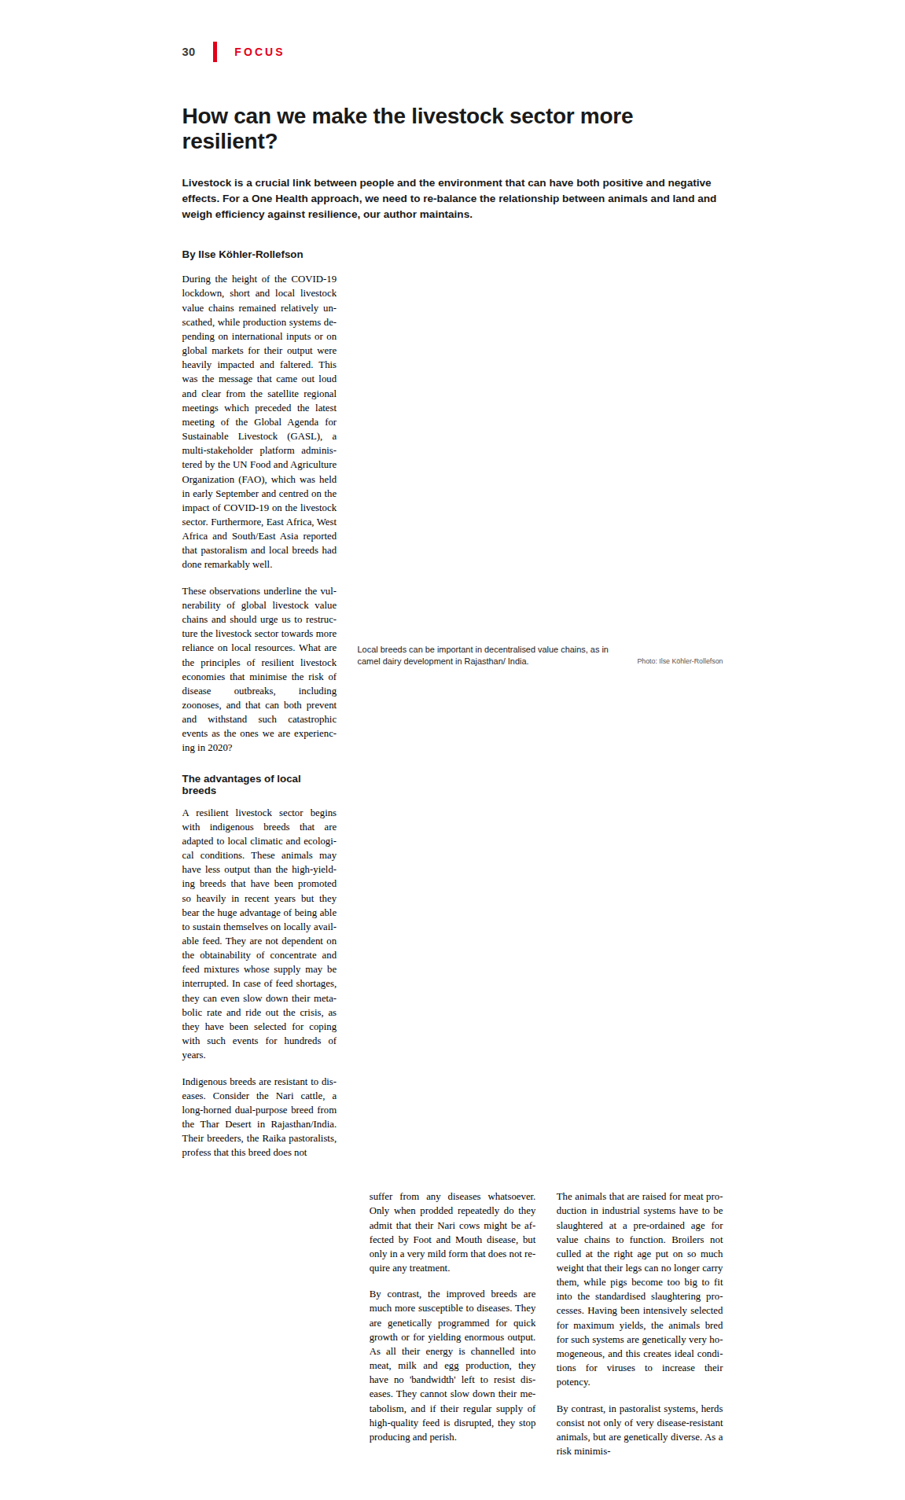30 Focus
How can we make the livestock sector more resilient?
Livestock is a crucial link between people and the environment that can have both positive and negative effects. For a One Health approach, we need to re-balance the relationship between animals and land and weigh efficiency against resilience, our author maintains.
By Ilse Köhler-Rollefson
During the height of the COVID-19 lockdown, short and local livestock value chains remained relatively unscathed, while production systems depending on international inputs or on global markets for their output were heavily impacted and faltered. This was the message that came out loud and clear from the satellite regional meetings which preceded the latest meeting of the Global Agenda for Sustainable Livestock (GASL), a multi-stakeholder platform administered by the UN Food and Agriculture Organization (FAO), which was held in early September and centred on the impact of COVID-19 on the livestock sector. Furthermore, East Africa, West Africa and South/East Asia reported that pastoralism and local breeds had done remarkably well.
These observations underline the vulnerability of global livestock value chains and should urge us to restructure the livestock sector towards more reliance on local resources. What are the principles of resilient livestock economies that minimise the risk of disease outbreaks, including zoonoses, and that can both prevent and withstand such catastrophic events as the ones we are experiencing in 2020?
The advantages of local breeds
A resilient livestock sector begins with indigenous breeds that are adapted to local climatic and ecological conditions. These animals may have less output than the high-yielding breeds that have been promoted so heavily in recent years but they bear the huge advantage of being able to sustain themselves on locally available feed. They are not dependent on the obtainability of concentrate and feed mixtures whose supply may be interrupted. In case of feed shortages, they can even slow down their metabolic rate and ride out the crisis, as they have been selected for coping with such events for hundreds of years.
Indigenous breeds are resistant to diseases. Consider the Nari cattle, a long-horned dual-purpose breed from the Thar Desert in Rajasthan/India. Their breeders, the Raika pastoralists, profess that this breed does not
Local breeds can be important in decentralised value chains, as in camel dairy development in Rajasthan/ India. Photo: Ilse Köhler-Rollefson
suffer from any diseases whatsoever. Only when prodded repeatedly do they admit that their Nari cows might be affected by Foot and Mouth disease, but only in a very mild form that does not require any treatment.
By contrast, the improved breeds are much more susceptible to diseases. They are genetically programmed for quick growth or for yielding enormous output. As all their energy is channelled into meat, milk and egg production, they have no 'bandwidth' left to resist diseases. They cannot slow down their metabolism, and if their regular supply of high-quality feed is disrupted, they stop producing and perish.
The animals that are raised for meat production in industrial systems have to be slaughtered at a pre-ordained age for value chains to function. Broilers not culled at the right age put on so much weight that their legs can no longer carry them, while pigs become too big to fit into the standardised slaughtering processes. Having been intensively selected for maximum yields, the animals bred for such systems are genetically very homogeneous, and this creates ideal conditions for viruses to increase their potency.
By contrast, in pastoralist systems, herds consist not only of very disease-resistant animals, but are genetically diverse. As a risk minimis-